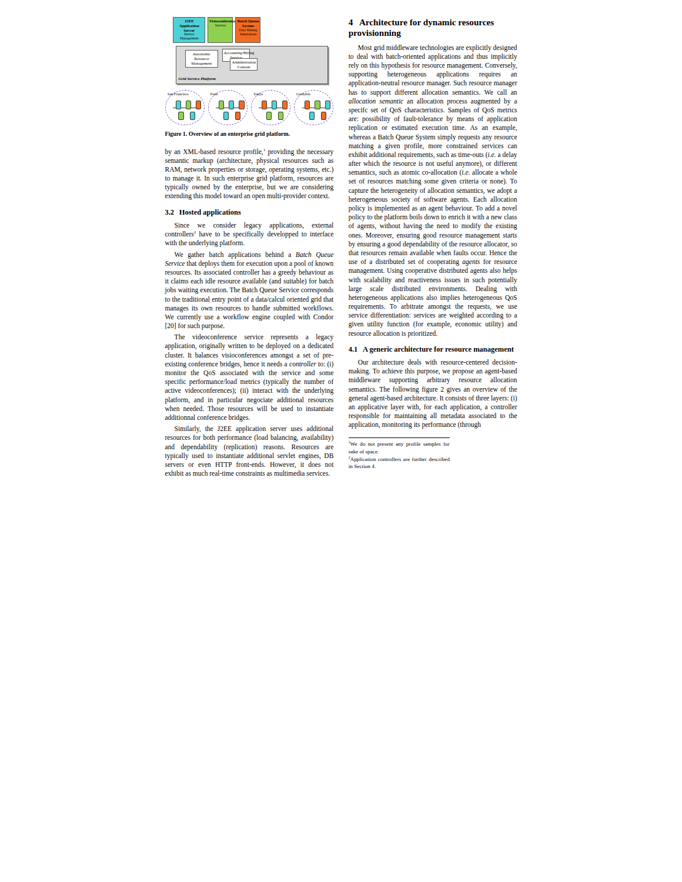J2EE Application Server Device Management
Visioconference Service
Batch Queue System Data Mining
Simulations
Autonomic Resource
Management
Accounting/Billing
Service
Administration
Console
Grid Service Platform
San Francisco
Paris
Tokyo
Grenoble
Figure 1. Overview of an enterprise grid platform.
by an XML-based resource profile,1 providing the necessary semantic markup (architecture, physical resources such as RAM, network properties or storage, operating systems, etc.) to manage it. In such enterprise grid platform, resources are typically owned by the enterprise, but we are considering extending this model toward an open multi-provider context.
3.2 Hosted applications
Since we consider legacy applications, external controllers2 have to be specifically developped to interface with the underlying platform.
We gather batch applications behind a Batch Queue Service that deploys them for execution upon a pool of known resources. Its associated controller has a greedy behaviour as it claims each idle resource available (and suitable) for batch jobs waiting execution. The Batch Queue Service corresponds to the traditional entry point of a data/calcul oriented grid that manages its own resources to handle submitted workflows. We currently use a workflow engine coupled with Condor [20] for such purpose.
The videoconference service represents a legacy application, originally written to be deployed on a dedicated cluster. It balances visioconferences amongst a set of pre-existing conference bridges, hence it needs a controller to: (i) monitor the QoS associated with the service and some specific performance/load metrics (typically the number of active videoconferences); (ii) interact with the underlying platform, and in particular negociate additional resources when needed. Those resources will be used to instantiate additionnal conference bridges.
Similarly, the J2EE application server uses additional resources for both performance (load balancing, availability) and dependability (replication) reasons. Resources are typically used to instantiate additional servlet engines, DB servers or even HTTP front-ends. However, it does not exhibit as much real-time constraints as multimedia services.
4 Architecture for dynamic resources provisionning
Most grid middleware technologies are explicitly designed to deal with batch-oriented applications and thus implicitly rely on this hypothesis for resource management. Conversely, supporting heterogeneous applications requires an application-neutral resource manager. Such resource manager has to support different allocation semantics. We call an allocation semantic an allocation process augmented by a specifc set of QoS characteristics. Samples of QoS metrics are: possibility of fault-tolerance by means of application replication or estimated execution time. As an example, whereas a Batch Queue System simply requests any resource matching a given profile, more constrained services can exhibit additional requirements, such as time-outs (i.e. a delay after which the resource is not useful anymore), or different semantics, such as atomic co-allocation (i.e. allocate a whole set of resources matching some given criteria or none). To capture the heterogeneity of allocation semantics, we adopt a heterogeneous society of software agents. Each allocation policy is implemented as an agent behaviour. To add a novel policy to the platform boils down to enrich it with a new class of agents, without having the need to modify the existing ones. Moreover, ensuring good resource management starts by ensuring a good dependability of the resource allocator, so that resources remain available when faults occur. Hence the use of a distributed set of cooperating agents for resource management. Using cooperative distributed agents also helps with scalability and reactiveness issues in such potentially large scale distributed environments. Dealing with heterogeneous applications also implies heterogeneous QoS requirements. To arbitrate amongst the requests, we use service differentiation: services are weighted according to a given utility function (for example, economic utility) and resource allocation is prioritized.
4.1 A generic architecture for resource management
Our architecture deals with resource-centered decision-making. To achieve this purpose, we propose an agent-based middleware supporting arbitrary resource allocation semantics. The following figure 2 gives an overview of the general agent-based architecture. It consists of three layers: (i) an applicative layer with, for each application, a controller responsible for maintaining all metadata associated to the application, monitoring its performance (through
1We do not present any profile samples for sake of space.
2Application controllers are further described in Section 4.